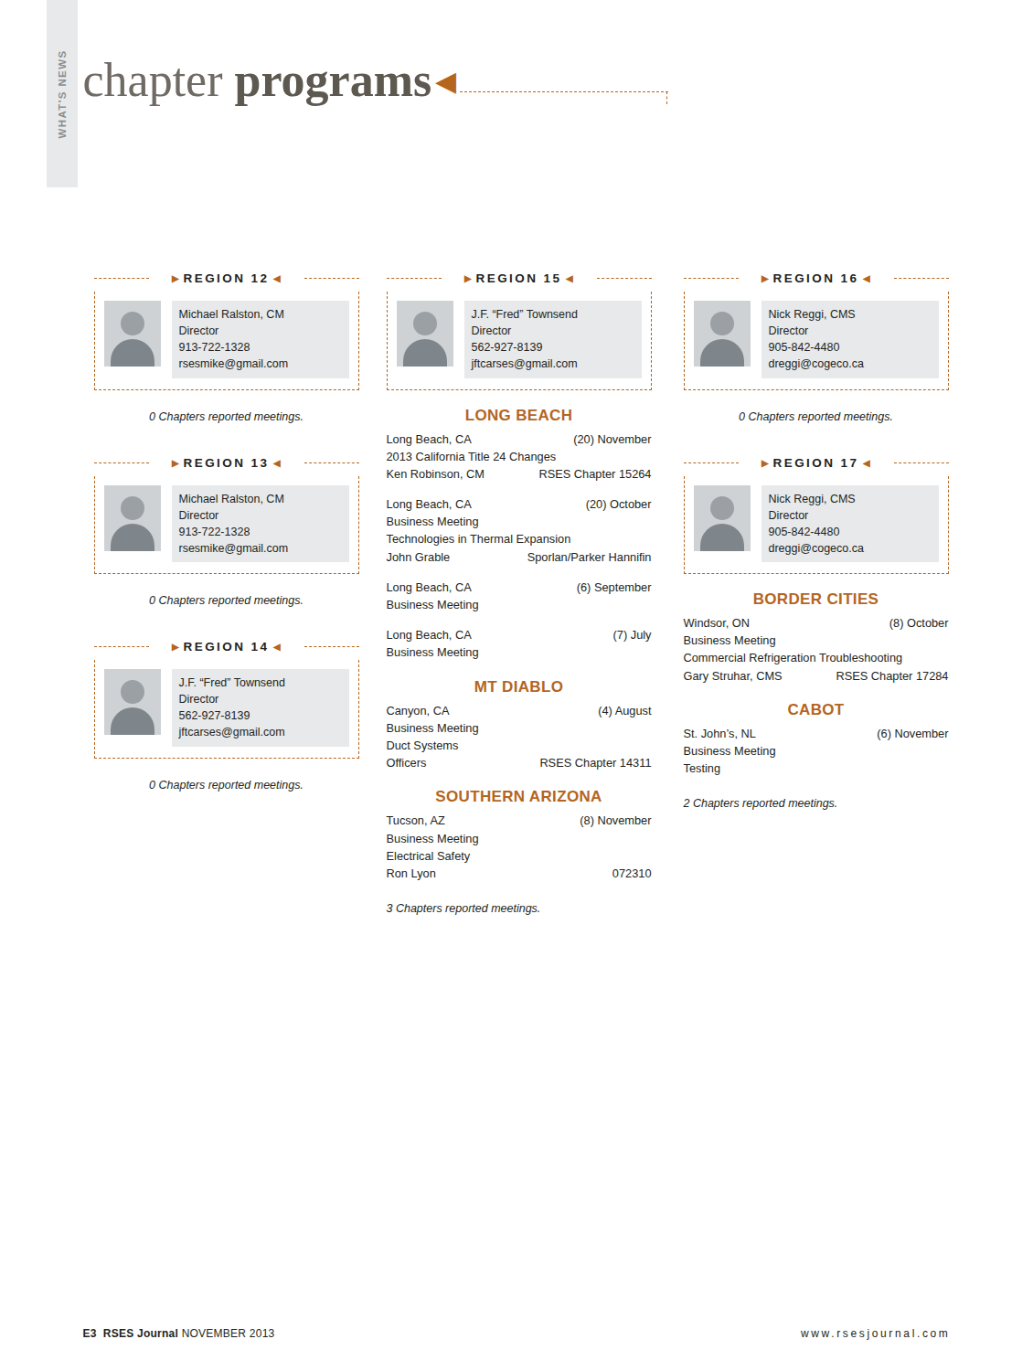WHAT'S NEWS
chapter programs◀
REGION 12
Michael Ralston, CM
Director
913-722-1328
rsesmike@gmail.com
0 Chapters reported meetings.
REGION 13
Michael Ralston, CM
Director
913-722-1328
rsesmike@gmail.com
0 Chapters reported meetings.
REGION 14
J.F. “Fred” Townsend
Director
562-927-8139
jftcarses@gmail.com
0 Chapters reported meetings.
REGION 15
J.F. “Fred” Townsend
Director
562-927-8139
jftcarses@gmail.com
LONG BEACH
Long Beach, CA(20) November
2013 California Title 24 Changes
Ken Robinson, CM RSES Chapter 15264
Long Beach, CA(20) October
Business Meeting
Technologies in Thermal Expansion
John Grable Sporlan/Parker Hannifin
Long Beach, CA(6) September
Business Meeting
Long Beach, CA(7) July
Business Meeting
MT DIABLO
Canyon, CA(4) August
Business Meeting
Duct Systems
Officers RSES Chapter 14311
SOUTHERN ARIZONA
Tucson, AZ(8) November
Business Meeting
Electrical Safety
Ron Lyon 072310
3 Chapters reported meetings.
REGION 16
Nick Reggi, CMS
Director
905-842-4480
dreggi@cogeco.ca
0 Chapters reported meetings.
REGION 17
Nick Reggi, CMS
Director
905-842-4480
dreggi@cogeco.ca
BORDER CITIES
Windsor, ON(8) October
Business Meeting
Commercial Refrigeration Troubleshooting
Gary Struhar, CMS RSES Chapter 17284
CABOT
St. John’s, NL(6) November
Business Meeting
Testing
2 Chapters reported meetings.
E3 RSES Journal NOVEMBER 2013
www.rsesjournal.com